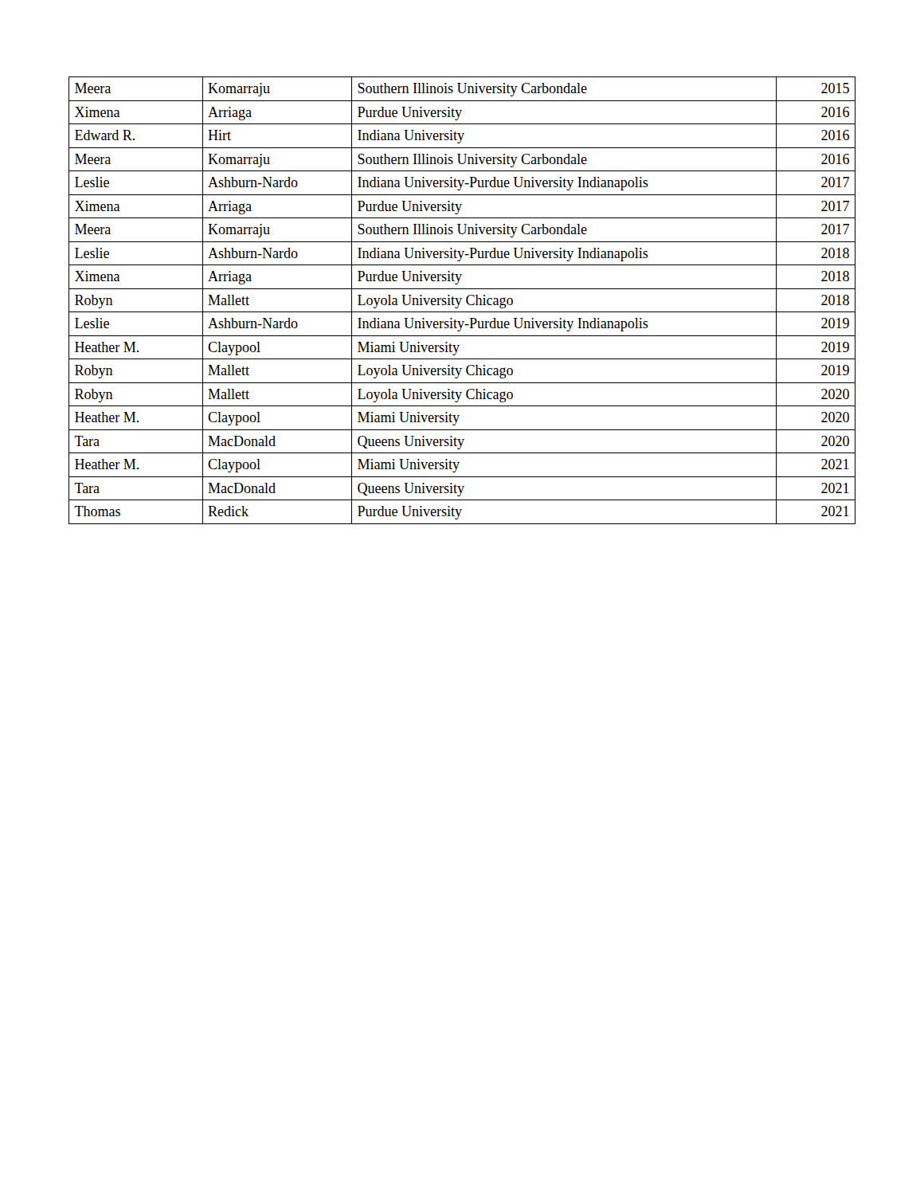| Meera | Komarraju | Southern Illinois University Carbondale | 2015 |
| Ximena | Arriaga | Purdue University | 2016 |
| Edward R. | Hirt | Indiana University | 2016 |
| Meera | Komarraju | Southern Illinois University Carbondale | 2016 |
| Leslie | Ashburn-Nardo | Indiana University-Purdue University Indianapolis | 2017 |
| Ximena | Arriaga | Purdue University | 2017 |
| Meera | Komarraju | Southern Illinois University Carbondale | 2017 |
| Leslie | Ashburn-Nardo | Indiana University-Purdue University Indianapolis | 2018 |
| Ximena | Arriaga | Purdue University | 2018 |
| Robyn | Mallett | Loyola University Chicago | 2018 |
| Leslie | Ashburn-Nardo | Indiana University-Purdue University Indianapolis | 2019 |
| Heather M. | Claypool | Miami University | 2019 |
| Robyn | Mallett | Loyola University Chicago | 2019 |
| Robyn | Mallett | Loyola University Chicago | 2020 |
| Heather M. | Claypool | Miami University | 2020 |
| Tara | MacDonald | Queens University | 2020 |
| Heather M. | Claypool | Miami University | 2021 |
| Tara | MacDonald | Queens University | 2021 |
| Thomas | Redick | Purdue University | 2021 |